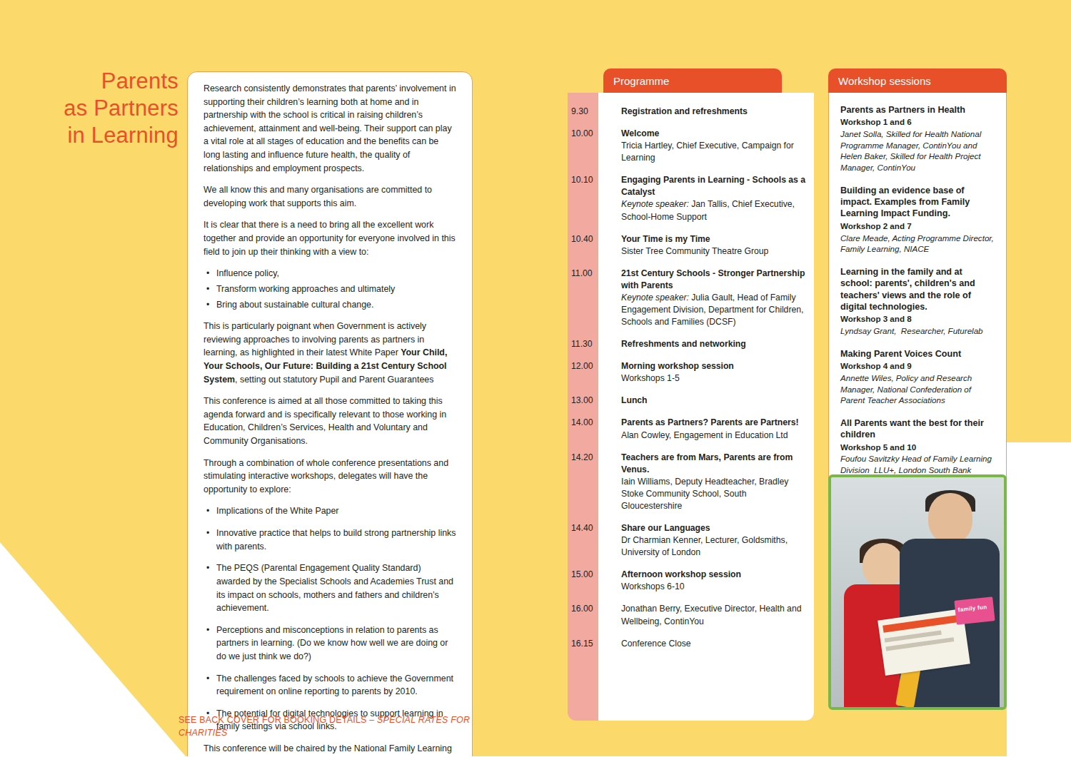Parents
as Partners
in Learning
Research consistently demonstrates that parents’ involvement in supporting their children’s learning both at home and in partnership with the school is critical in raising children’s achievement, attainment and well-being. Their support can play a vital role at all stages of education and the benefits can be long lasting and influence future health, the quality of relationships and employment prospects.
We all know this and many organisations are committed to developing work that supports this aim.
It is clear that there is a need to bring all the excellent work together and provide an opportunity for everyone involved in this field to join up their thinking with a view to:
Influence policy,
Transform working approaches and ultimately
Bring about sustainable cultural change.
This is particularly poignant when Government is actively reviewing approaches to involving parents as partners in learning, as highlighted in their latest White Paper Your Child, Your Schools, Our Future: Building a 21st Century School System, setting out statutory Pupil and Parent Guarantees
This conference is aimed at all those committed to taking this agenda forward and is specifically relevant to those working in Education, Children’s Services, Health and Voluntary and Community Organisations.
Through a combination of whole conference presentations and stimulating interactive workshops, delegates will have the opportunity to explore:
Implications of the White Paper
Innovative practice that helps to build strong partnership links with parents.
The PEQS (Parental Engagement Quality Standard) awarded by the Specialist Schools and Academies Trust and its impact on schools, mothers and fathers and children’s achievement.
Perceptions and misconceptions in relation to parents as partners in learning. (Do we know how well we are doing or do we just think we do?)
The challenges faced by schools to achieve the Government requirement on online reporting to parents by 2010.
The potential for digital technologies to support learning in family settings via school links.
This conference will be chaired by the National Family Learning Network partner organisations comprising of Campaign for Learning, NIACE and Continyou.
SEE BACK COVER FOR BOOKING DETAILS – SPECIAL RATES FOR CHARITIES
Programme
| 9.30 | Registration and refreshments |
| 10.00 | Welcome Tricia Hartley, Chief Executive, Campaign for Learning |
| 10.10 | Engaging Parents in Learning - Schools as a Catalyst Keynote speaker: Jan Tallis, Chief Executive, School-Home Support |
| 10.40 | Your Time is my Time Sister Tree Community Theatre Group |
| 11.00 | 21st Century Schools - Stronger Partnership with Parents Keynote speaker: Julia Gault, Head of Family Engagement Division, Department for Children, Schools and Families (DCSF) |
| 11.30 | Refreshments and networking |
| 12.00 | Morning workshop session Workshops 1-5 |
| 13.00 | Lunch |
| 14.00 | Parents as Partners? Parents are Partners! Alan Cowley, Engagement in Education Ltd |
| 14.20 | Teachers are from Mars, Parents are from Venus. Iain Williams, Deputy Headteacher, Bradley Stoke Community School, South Gloucestershire |
| 14.40 | Share our Languages Dr Charmian Kenner, Lecturer, Goldsmiths, University of London |
| 15.00 | Afternoon workshop session Workshops 6-10 |
| 16.00 | Jonathan Berry, Executive Director, Health and Wellbeing, ContinYou |
| 16.15 | Conference Close |
Workshop sessions
Parents as Partners in Health
Workshop 1 and 6
Janet Solla, Skilled for Health National Programme Manager, ContinYou and Helen Baker, Skilled for Health Project Manager, ContinYou
Building an evidence base of impact. Examples from Family Learning Impact Funding.
Workshop 2 and 7
Clare Meade, Acting Programme Director, Family Learning, NIACE
Learning in the family and at school: parents', children's and teachers' views and the role of digital technologies.
Workshop 3 and 8
Lyndsay Grant, Researcher, Futurelab
Making Parent Voices Count
Workshop 4 and 9
Annette Wiles, Policy and Research Manager, National Confederation of Parent Teacher Associations
All Parents want the best for their children
Workshop 5 and 10
Foufou Savitzky Head of Family Learning Division LLU+, London South Bank University
✱ You can only attend one workshop from each of the morning and afternoon sessions
family fun